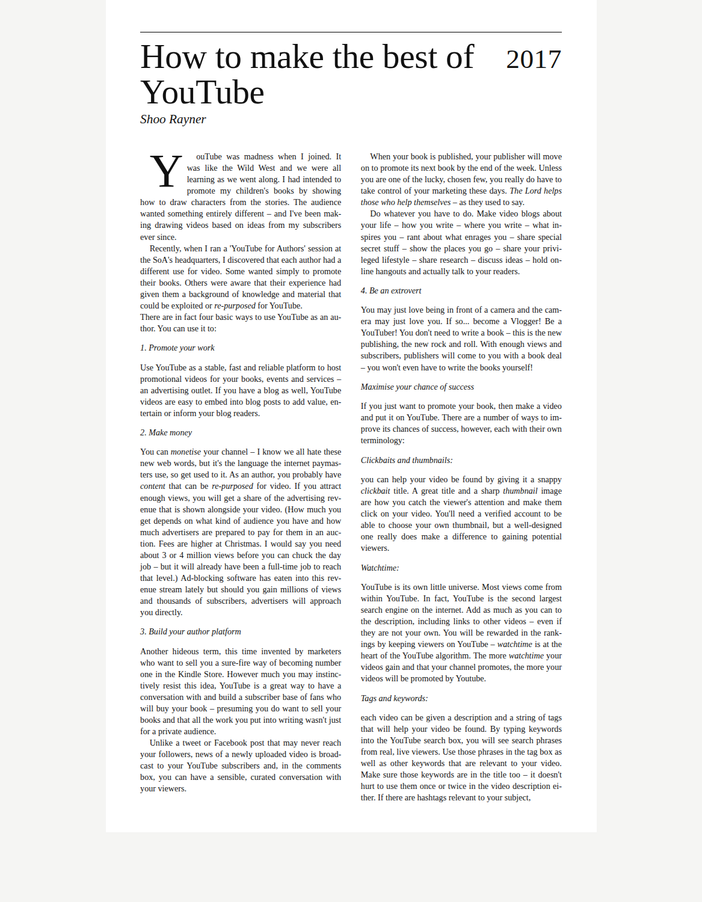How to make the best of YouTube
2017
Shoo Rayner
YouTube was madness when I joined. It was like the Wild West and we were all learning as we went along. I had intended to promote my children's books by showing how to draw characters from the stories. The audience wanted something entirely different – and I've been making drawing videos based on ideas from my subscribers ever since.
Recently, when I ran a 'YouTube for Authors' session at the SoA's headquarters, I discovered that each author had a different use for video. Some wanted simply to promote their books. Others were aware that their experience had given them a background of knowledge and material that could be exploited or re-purposed for YouTube.
There are in fact four basic ways to use YouTube as an author. You can use it to:
1. Promote your work
Use YouTube as a stable, fast and reliable platform to host promotional videos for your books, events and services – an advertising outlet. If you have a blog as well, YouTube videos are easy to embed into blog posts to add value, entertain or inform your blog readers.
2. Make money
You can monetise your channel – I know we all hate these new web words, but it's the language the internet paymasters use, so get used to it. As an author, you probably have content that can be re-purposed for video. If you attract enough views, you will get a share of the advertising revenue that is shown alongside your video. (How much you get depends on what kind of audience you have and how much advertisers are prepared to pay for them in an auction. Fees are higher at Christmas. I would say you need about 3 or 4 million views before you can chuck the day job – but it will already have been a full-time job to reach that level.) Ad-blocking software has eaten into this revenue stream lately but should you gain millions of views and thousands of subscribers, advertisers will approach you directly.
3. Build your author platform
Another hideous term, this time invented by marketers who want to sell you a sure-fire way of becoming number one in the Kindle Store. However much you may instinctively resist this idea, YouTube is a great way to have a conversation with and build a subscriber base of fans who will buy your book – presuming you do want to sell your books and that all the work you put into writing wasn't just for a private audience.
Unlike a tweet or Facebook post that may never reach your followers, news of a newly uploaded video is broadcast to your YouTube subscribers and, in the comments box, you can have a sensible, curated conversation with your viewers.
When your book is published, your publisher will move on to promote its next book by the end of the week. Unless you are one of the lucky, chosen few, you really do have to take control of your marketing these days. The Lord helps those who help themselves – as they used to say.
Do whatever you have to do. Make video blogs about your life – how you write – where you write – what inspires you – rant about what enrages you – share special secret stuff – show the places you go – share your privileged lifestyle – share research – discuss ideas – hold online hangouts and actually talk to your readers.
4. Be an extrovert
You may just love being in front of a camera and the camera may just love you. If so... become a Vlogger! Be a YouTuber! You don't need to write a book – this is the new publishing, the new rock and roll. With enough views and subscribers, publishers will come to you with a book deal – you won't even have to write the books yourself!
Maximise your chance of success
If you just want to promote your book, then make a video and put it on YouTube. There are a number of ways to improve its chances of success, however, each with their own terminology:
Clickbaits and thumbnails:
you can help your video be found by giving it a snappy clickbait title. A great title and a sharp thumbnail image are how you catch the viewer's attention and make them click on your video. You'll need a verified account to be able to choose your own thumbnail, but a well-designed one really does make a difference to gaining potential viewers.
Watchtime:
YouTube is its own little universe. Most views come from within YouTube. In fact, YouTube is the second largest search engine on the internet. Add as much as you can to the description, including links to other videos – even if they are not your own. You will be rewarded in the rankings by keeping viewers on YouTube – watchtime is at the heart of the YouTube algorithm. The more watchtime your videos gain and that your channel promotes, the more your videos will be promoted by Youtube.
Tags and keywords:
each video can be given a description and a string of tags that will help your video be found. By typing keywords into the YouTube search box, you will see search phrases from real, live viewers. Use those phrases in the tag box as well as other keywords that are relevant to your video. Make sure those keywords are in the title too – it doesn't hurt to use them once or twice in the video description either. If there are hashtags relevant to your subject,